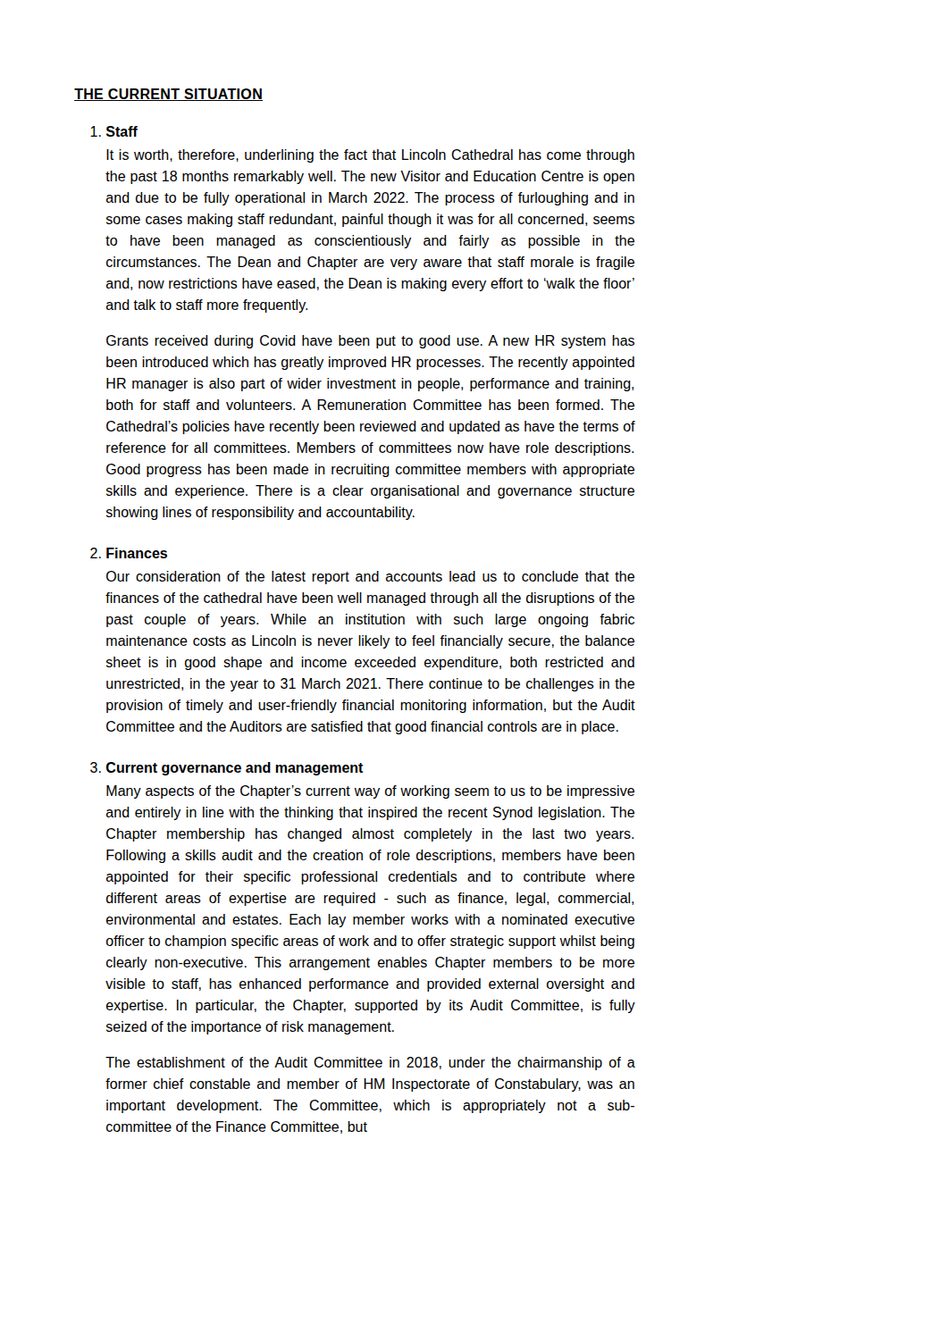THE CURRENT SITUATION
Staff
It is worth, therefore, underlining the fact that Lincoln Cathedral has come through the past 18 months remarkably well. The new Visitor and Education Centre is open and due to be fully operational in March 2022. The process of furloughing and in some cases making staff redundant, painful though it was for all concerned, seems to have been managed as conscientiously and fairly as possible in the circumstances. The Dean and Chapter are very aware that staff morale is fragile and, now restrictions have eased, the Dean is making every effort to ‘walk the floor’ and talk to staff more frequently.
Grants received during Covid have been put to good use. A new HR system has been introduced which has greatly improved HR processes. The recently appointed HR manager is also part of wider investment in people, performance and training, both for staff and volunteers. A Remuneration Committee has been formed. The Cathedral’s policies have recently been reviewed and updated as have the terms of reference for all committees. Members of committees now have role descriptions. Good progress has been made in recruiting committee members with appropriate skills and experience. There is a clear organisational and governance structure showing lines of responsibility and accountability.
Finances
Our consideration of the latest report and accounts lead us to conclude that the finances of the cathedral have been well managed through all the disruptions of the past couple of years. While an institution with such large ongoing fabric maintenance costs as Lincoln is never likely to feel financially secure, the balance sheet is in good shape and income exceeded expenditure, both restricted and unrestricted, in the year to 31 March 2021. There continue to be challenges in the provision of timely and user-friendly financial monitoring information, but the Audit Committee and the Auditors are satisfied that good financial controls are in place.
Current governance and management
Many aspects of the Chapter’s current way of working seem to us to be impressive and entirely in line with the thinking that inspired the recent Synod legislation. The Chapter membership has changed almost completely in the last two years. Following a skills audit and the creation of role descriptions, members have been appointed for their specific professional credentials and to contribute where different areas of expertise are required - such as finance, legal, commercial, environmental and estates. Each lay member works with a nominated executive officer to champion specific areas of work and to offer strategic support whilst being clearly non-executive. This arrangement enables Chapter members to be more visible to staff, has enhanced performance and provided external oversight and expertise. In particular, the Chapter, supported by its Audit Committee, is fully seized of the importance of risk management.
The establishment of the Audit Committee in 2018, under the chairmanship of a former chief constable and member of HM Inspectorate of Constabulary, was an important development. The Committee, which is appropriately not a sub-committee of the Finance Committee, but